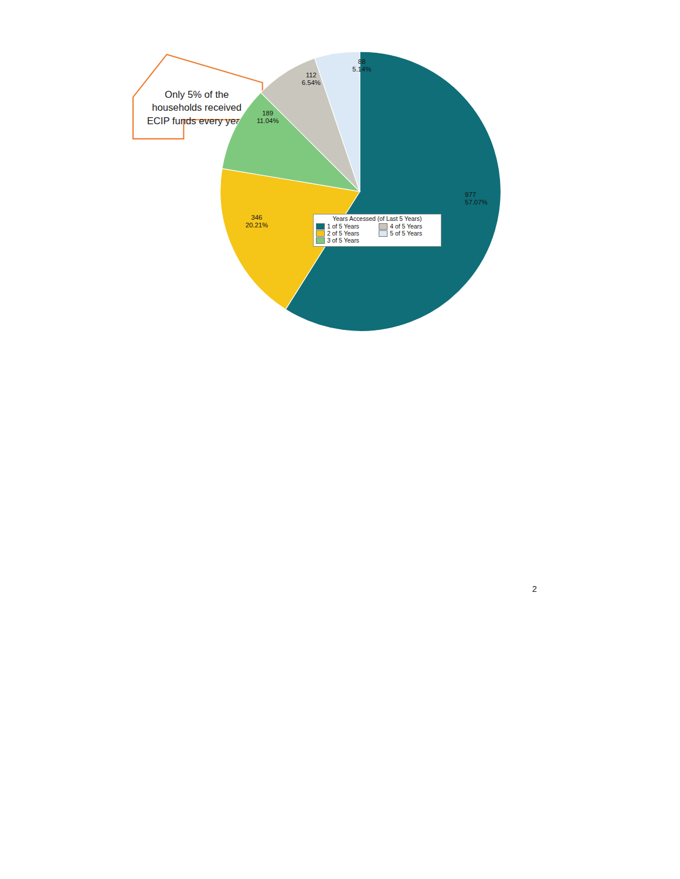Only 5% of the households received ECIP funds every year.
977
57.07%
346
20.21%
189
11.04%
112
6.54%
88
5.14%
Years Accessed (of Last 5 Years)
1 of 5 Years
4 of 5 Years
2 of 5 Years
5 of 5 Years
3 of 5 Years
2